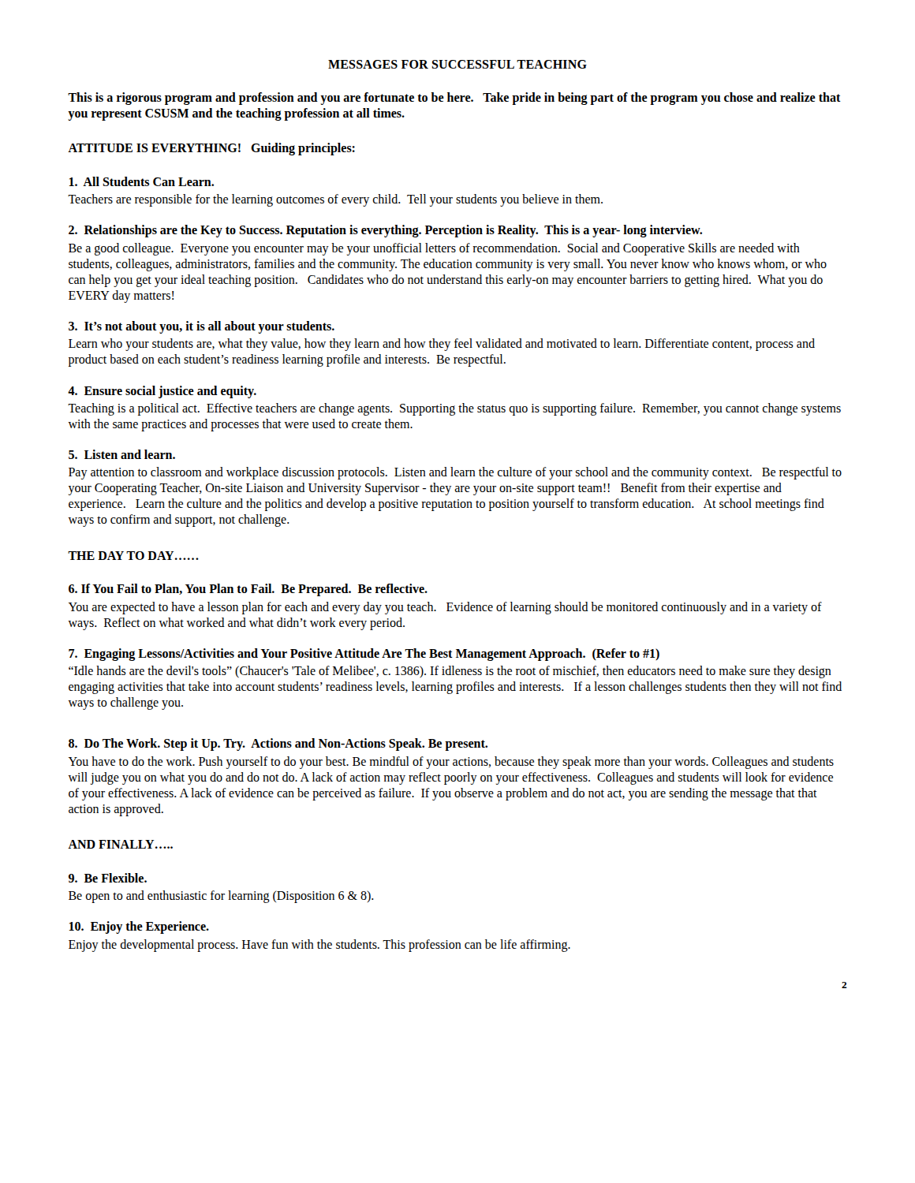MESSAGES FOR SUCCESSFUL TEACHING
This is a rigorous program and profession and you are fortunate to be here. Take pride in being part of the program you chose and realize that you represent CSUSM and the teaching profession at all times.
ATTITUDE IS EVERYTHING! Guiding principles:
1. All Students Can Learn.
Teachers are responsible for the learning outcomes of every child. Tell your students you believe in them.
2. Relationships are the Key to Success. Reputation is everything. Perception is Reality. This is a year- long interview.
Be a good colleague. Everyone you encounter may be your unofficial letters of recommendation. Social and Cooperative Skills are needed with students, colleagues, administrators, families and the community. The education community is very small. You never know who knows whom, or who can help you get your ideal teaching position. Candidates who do not understand this early-on may encounter barriers to getting hired. What you do EVERY day matters!
3. It’s not about you, it is all about your students.
Learn who your students are, what they value, how they learn and how they feel validated and motivated to learn. Differentiate content, process and product based on each student’s readiness learning profile and interests. Be respectful.
4. Ensure social justice and equity.
Teaching is a political act. Effective teachers are change agents. Supporting the status quo is supporting failure. Remember, you cannot change systems with the same practices and processes that were used to create them.
5. Listen and learn.
Pay attention to classroom and workplace discussion protocols. Listen and learn the culture of your school and the community context. Be respectful to your Cooperating Teacher, On-site Liaison and University Supervisor - they are your on-site support team!! Benefit from their expertise and experience. Learn the culture and the politics and develop a positive reputation to position yourself to transform education. At school meetings find ways to confirm and support, not challenge.
THE DAY TO DAY……
6. If You Fail to Plan, You Plan to Fail. Be Prepared. Be reflective.
You are expected to have a lesson plan for each and every day you teach. Evidence of learning should be monitored continuously and in a variety of ways. Reflect on what worked and what didn’t work every period.
7. Engaging Lessons/Activities and Your Positive Attitude Are The Best Management Approach. (Refer to #1)
“Idle hands are the devil's tools” (Chaucer's 'Tale of Melibee', c. 1386). If idleness is the root of mischief, then educators need to make sure they design engaging activities that take into account students’ readiness levels, learning profiles and interests. If a lesson challenges students then they will not find ways to challenge you.
8. Do The Work. Step it Up. Try. Actions and Non-Actions Speak. Be present.
You have to do the work. Push yourself to do your best. Be mindful of your actions, because they speak more than your words. Colleagues and students will judge you on what you do and do not do. A lack of action may reflect poorly on your effectiveness. Colleagues and students will look for evidence of your effectiveness. A lack of evidence can be perceived as failure. If you observe a problem and do not act, you are sending the message that that action is approved.
AND FINALLY…..
9. Be Flexible.
Be open to and enthusiastic for learning (Disposition 6 & 8).
10. Enjoy the Experience.
Enjoy the developmental process. Have fun with the students. This profession can be life affirming.
2